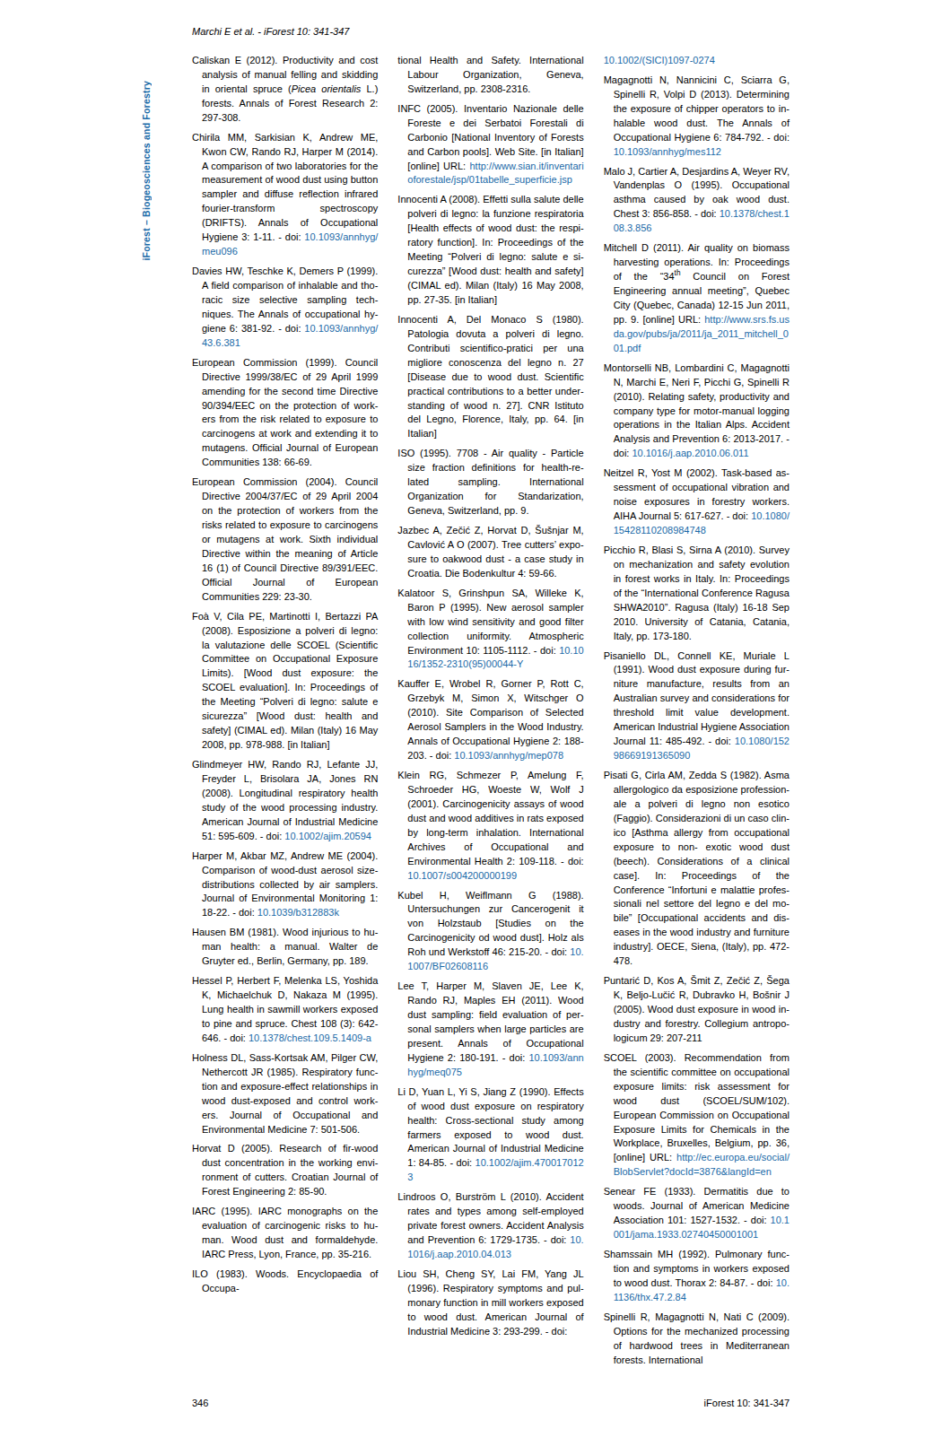iForest – Biogeosciences and Forestry
Marchi E et al. - iForest 10: 341-347
Caliskan E (2012). Productivity and cost analysis of manual felling and skidding in oriental spruce (Picea orientalis L.) forests. Annals of Forest Research 2: 297-308.
Chirila MM, Sarkisian K, Andrew ME, Kwon CW, Rando RJ, Harper M (2014). A comparison of two laboratories for the measurement of wood dust using button sampler and diffuse reflection infrared fourier-transform spectroscopy (DRIFTS). Annals of Occupational Hygiene 3: 1-11. - doi: 10.1093/annhyg/meu096
Davies HW, Teschke K, Demers P (1999). A field comparison of inhalable and thoracic size selective sampling techniques. The Annals of occupational hygiene 6: 381-92. - doi: 10.1093/annhyg/43.6.381
European Commission (1999). Council Directive 1999/38/EC of 29 April 1999 amending for the second time Directive 90/394/EEC on the protection of workers from the risk related to exposure to carcinogens at work and extending it to mutagens. Official Journal of European Communities 138: 66-69.
European Commission (2004). Council Directive 2004/37/EC of 29 April 2004 on the protection of workers from the risks related to exposure to carcinogens or mutagens at work. Sixth individual Directive within the meaning of Article 16 (1) of Council Directive 89/391/EEC. Official Journal of European Communities 229: 23-30.
Foà V, Cila PE, Martinotti I, Bertazzi PA (2008). Esposizione a polveri di legno: la valutazione delle SCOEL (Scientific Committee on Occupational Exposure Limits). [Wood dust exposure: the SCOEL evaluation]. In: Proceedings of the Meeting “Polveri di legno: salute e sicurezza” [Wood dust: health and safety] (CIMAL ed). Milan (Italy) 16 May 2008, pp. 978-988. [in Italian]
Glindmeyer HW, Rando RJ, Lefante JJ, Freyder L, Brisolara JA, Jones RN (2008). Longitudinal respiratory health study of the wood processing industry. American Journal of Industrial Medicine 51: 595-609. - doi: 10.1002/ajim.20594
Harper M, Akbar MZ, Andrew ME (2004). Comparison of wood-dust aerosol size-distributions collected by air samplers. Journal of Environmental Monitoring 1: 18-22. - doi: 10.1039/b312883k
Hausen BM (1981). Wood injurious to human health: a manual. Walter de Gruyter ed., Berlin, Germany, pp. 189.
Hessel P, Herbert F, Melenka LS, Yoshida K, Michaelchuk D, Nakaza M (1995). Lung health in sawmill workers exposed to pine and spruce. Chest 108 (3): 642-646. - doi: 10.1378/chest.109.5.1409-a
Holness DL, Sass-Kortsak AM, Pilger CW, Nethercott JR (1985). Respiratory function and exposure-effect relationships in wood dust-exposed and control workers. Journal of Occupational and Environmental Medicine 7: 501-506.
Horvat D (2005). Research of fir-wood dust concentration in the working environment of cutters. Croatian Journal of Forest Engineering 2: 85-90.
IARC (1995). IARC monographs on the evaluation of carcinogenic risks to human. Wood dust and formaldehyde. IARC Press, Lyon, France, pp. 35-216.
ILO (1983). Woods. Encyclopaedia of Occupa-
tional Health and Safety. International Labour Organization, Geneva, Switzerland, pp. 2308-2316.
INFC (2005). Inventario Nazionale delle Foreste e dei Serbatoi Forestali di Carbonio [National Inventory of Forests and Carbon pools]. Web Site. [in Italian] [online] URL: http://www.sian.it/inventarioforestale/jsp/01tabelle_superficie.jsp
Innocenti A (2008). Effetti sulla salute delle polveri di legno: la funzione respiratoria [Health effects of wood dust: the respiratory function]. In: Proceedings of the Meeting “Polveri di legno: salute e sicurezza” [Wood dust: health and safety] (CIMAL ed). Milan (Italy) 16 May 2008, pp. 27-35. [in Italian]
Innocenti A, Del Monaco S (1980). Patologia dovuta a polveri di legno. Contributi scientifico-pratici per una migliore conoscenza del legno n. 27 [Disease due to wood dust. Scientific practical contributions to a better understanding of wood n. 27]. CNR Istituto del Legno, Florence, Italy, pp. 64. [in Italian]
ISO (1995). 7708 - Air quality - Particle size fraction definitions for health-related sampling. International Organization for Standarization, Geneva, Switzerland, pp. 9.
Jazbec A, Zečić Z, Horvat D, Šušnjar M, Cavlović A O (2007). Tree cutters’ exposure to oakwood dust - a case study in Croatia. Die Bodenkultur 4: 59-66.
Kalatoor S, Grinshpun SA, Willeke K, Baron P (1995). New aerosol sampler with low wind sensitivity and good filter collection uniformity. Atmospheric Environment 10: 1105-1112. - doi: 10.1016/1352-2310(95)00044-Y
Kauffer E, Wrobel R, Gorner P, Rott C, Grzebyk M, Simon X, Witschger O (2010). Site Comparison of Selected Aerosol Samplers in the Wood Industry. Annals of Occupational Hygiene 2: 188-203. - doi: 10.1093/annhyg/mep078
Klein RG, Schmezer P, Amelung F, Schroeder HG, Woeste W, Wolf J (2001). Carcinogenicity assays of wood dust and wood additives in rats exposed by long-term inhalation. International Archives of Occupational and Environmental Health 2: 109-118. - doi: 10.1007/s004200000199
Kubel H, Weiflmann G (1988). Untersuchungen zur Cancerogenit it von Holzstaub [Studies on the Carcinogenicity od wood dust]. Holz als Roh und Werkstoff 46: 215-20. - doi: 10.1007/BF02608116
Lee T, Harper M, Slaven JE, Lee K, Rando RJ, Maples EH (2011). Wood dust sampling: field evaluation of personal samplers when large particles are present. Annals of Occupational Hygiene 2: 180-191. - doi: 10.1093/annhyg/meq075
Li D, Yuan L, Yi S, Jiang Z (1990). Effects of wood dust exposure on respiratory health: Cross-sectional study among farmers exposed to wood dust. American Journal of Industrial Medicine 1: 84-85. - doi: 10.1002/ajim.4700170123
Lindroos O, Burström L (2010). Accident rates and types among self-employed private forest owners. Accident Analysis and Prevention 6: 1729-1735. - doi: 10.1016/j.aap.2010.04.013
Liou SH, Cheng SY, Lai FM, Yang JL (1996). Respiratory symptoms and pulmonary function in mill workers exposed to wood dust. American Journal of Industrial Medicine 3: 293-299. - doi:
10.1002/(SICI)1097-0274
Magagnotti N, Nannicini C, Sciarra G, Spinelli R, Volpi D (2013). Determining the exposure of chipper operators to inhalable wood dust. The Annals of Occupational Hygiene 6: 784-792. - doi: 10.1093/annhyg/mes112
Malo J, Cartier A, Desjardins A, Weyer RV, Vandenplas O (1995). Occupational asthma caused by oak wood dust. Chest 3: 856-858. - doi: 10.1378/chest.108.3.856
Mitchell D (2011). Air quality on biomass harvesting operations. In: Proceedings of the “34th Council on Forest Engineering annual meeting”, Quebec City (Quebec, Canada) 12-15 Jun 2011, pp. 9. [online] URL: http://www.srs.fs.usda.gov/pubs/ja/2011/ja_2011_mitchell_001.pdf
Montorselli NB, Lombardini C, Magagnotti N, Marchi E, Neri F, Picchi G, Spinelli R (2010). Relating safety, productivity and company type for motor-manual logging operations in the Italian Alps. Accident Analysis and Prevention 6: 2013-2017. - doi: 10.1016/j.aap.2010.06.011
Neitzel R, Yost M (2002). Task-based assessment of occupational vibration and noise exposures in forestry workers. AIHA Journal 5: 617-627. - doi: 10.1080/15428110208984748
Picchio R, Blasi S, Sirna A (2010). Survey on mechanization and safety evolution in forest works in Italy. In: Proceedings of the “International Conference Ragusa SHWA2010”. Ragusa (Italy) 16-18 Sep 2010. University of Catania, Catania, Italy, pp. 173-180.
Pisaniello DL, Connell KE, Muriale L (1991). Wood dust exposure during furniture manufacture, results from an Australian survey and considerations for threshold limit value development. American Industrial Hygiene Association Journal 11: 485-492. - doi: 10.1080/15298669191365090
Pisati G, Cirla AM, Zedda S (1982). Asma allergologico da esposizione professionale a polveri di legno non esotico (Faggio). Considerazioni di un caso clinico [Asthma allergy from occupational exposure to non- exotic wood dust (beech). Considerations of a clinical case]. In: Proceedings of the Conference “Infortuni e malattie professionali nel settore del legno e del mobile” [Occupational accidents and diseases in the wood industry and furniture industry]. OECE, Siena, (Italy), pp. 472-478.
Puntarić D, Kos A, Šmit Z, Zečić Z, Šega K, Beljo-Lučić R, Dubravko H, Bošnir J (2005). Wood dust exposure in wood industry and forestry. Collegium antropologicum 29: 207-211
SCOEL (2003). Recommendation from the scientific committee on occupational exposure limits: risk assessment for wood dust (SCOEL/SUM/102). European Commission on Occupational Exposure Limits for Chemicals in the Workplace, Bruxelles, Belgium, pp. 36, [online] URL: http://ec.europa.eu/social/BlobServlet?docId=3876&langId=en
Senear FE (1933). Dermatitis due to woods. Journal of American Medicine Association 101: 1527-1532. - doi: 10.1001/jama.1933.02740450001001
Shamssain MH (1992). Pulmonary function and symptoms in workers exposed to wood dust. Thorax 2: 84-87. - doi: 10.1136/thx.47.2.84
Spinelli R, Magagnotti N, Nati C (2009). Options for the mechanized processing of hardwood trees in Mediterranean forests. International
346
iForest 10: 341-347